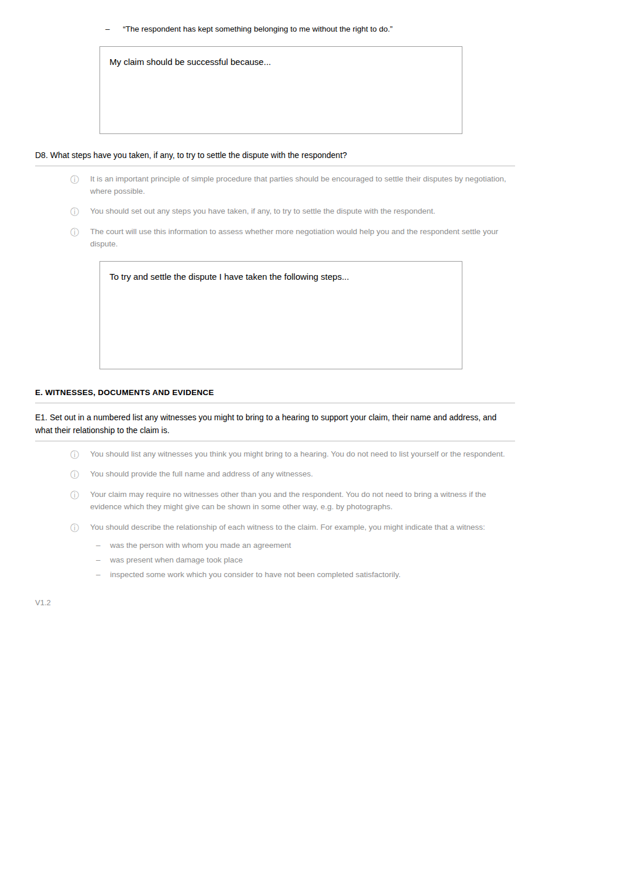“The respondent has kept something belonging to me without the right to do.”
My claim should be successful because...
D8. What steps have you taken, if any, to try to settle the dispute with the respondent?
It is an important principle of simple procedure that parties should be encouraged to settle their disputes by negotiation, where possible.
You should set out any steps you have taken, if any, to try to settle the dispute with the respondent.
The court will use this information to assess whether more negotiation would help you and the respondent settle your dispute.
To try and settle the dispute I have taken the following steps...
E. WITNESSES, DOCUMENTS AND EVIDENCE
E1. Set out in a numbered list any witnesses you might to bring to a hearing to support your claim, their name and address, and what their relationship to the claim is.
You should list any witnesses you think you might bring to a hearing. You do not need to list yourself or the respondent.
You should provide the full name and address of any witnesses.
Your claim may require no witnesses other than you and the respondent. You do not need to bring a witness if the evidence which they might give can be shown in some other way, e.g. by photographs.
You should describe the relationship of each witness to the claim. For example, you might indicate that a witness:
was the person with whom you made an agreement
was present when damage took place
inspected some work which you consider to have not been completed satisfactorily.
V1.2